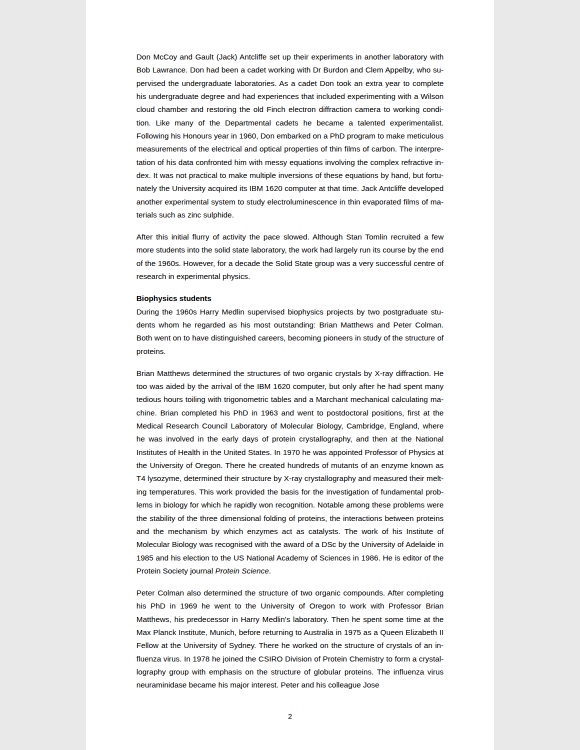Don McCoy and Gault (Jack) Antcliffe set up their experiments in another laboratory with Bob Lawrance. Don had been a cadet working with Dr Burdon and Clem Appelby, who supervised the undergraduate laboratories. As a cadet Don took an extra year to complete his undergraduate degree and had experiences that included experimenting with a Wilson cloud chamber and restoring the old Finch electron diffraction camera to working condition. Like many of the Departmental cadets he became a talented experimentalist. Following his Honours year in 1960, Don embarked on a PhD program to make meticulous measurements of the electrical and optical properties of thin films of carbon. The interpretation of his data confronted him with messy equations involving the complex refractive index. It was not practical to make multiple inversions of these equations by hand, but fortunately the University acquired its IBM 1620 computer at that time. Jack Antcliffe developed another experimental system to study electroluminescence in thin evaporated films of materials such as zinc sulphide.
After this initial flurry of activity the pace slowed. Although Stan Tomlin recruited a few more students into the solid state laboratory, the work had largely run its course by the end of the 1960s. However, for a decade the Solid State group was a very successful centre of research in experimental physics.
Biophysics students
During the 1960s Harry Medlin supervised biophysics projects by two postgraduate students whom he regarded as his most outstanding: Brian Matthews and Peter Colman. Both went on to have distinguished careers, becoming pioneers in study of the structure of proteins.
Brian Matthews determined the structures of two organic crystals by X-ray diffraction. He too was aided by the arrival of the IBM 1620 computer, but only after he had spent many tedious hours toiling with trigonometric tables and a Marchant mechanical calculating machine. Brian completed his PhD in 1963 and went to postdoctoral positions, first at the Medical Research Council Laboratory of Molecular Biology, Cambridge, England, where he was involved in the early days of protein crystallography, and then at the National Institutes of Health in the United States. In 1970 he was appointed Professor of Physics at the University of Oregon. There he created hundreds of mutants of an enzyme known as T4 lysozyme, determined their structure by X-ray crystallography and measured their melting temperatures. This work provided the basis for the investigation of fundamental problems in biology for which he rapidly won recognition. Notable among these problems were the stability of the three dimensional folding of proteins, the interactions between proteins and the mechanism by which enzymes act as catalysts. The work of his Institute of Molecular Biology was recognised with the award of a DSc by the University of Adelaide in 1985 and his election to the US National Academy of Sciences in 1986. He is editor of the Protein Society journal Protein Science.
Peter Colman also determined the structure of two organic compounds. After completing his PhD in 1969 he went to the University of Oregon to work with Professor Brian Matthews, his predecessor in Harry Medlin's laboratory. Then he spent some time at the Max Planck Institute, Munich, before returning to Australia in 1975 as a Queen Elizabeth II Fellow at the University of Sydney. There he worked on the structure of crystals of an influenza virus. In 1978 he joined the CSIRO Division of Protein Chemistry to form a crystallography group with emphasis on the structure of globular proteins. The influenza virus neuraminidase became his major interest. Peter and his colleague Jose
2